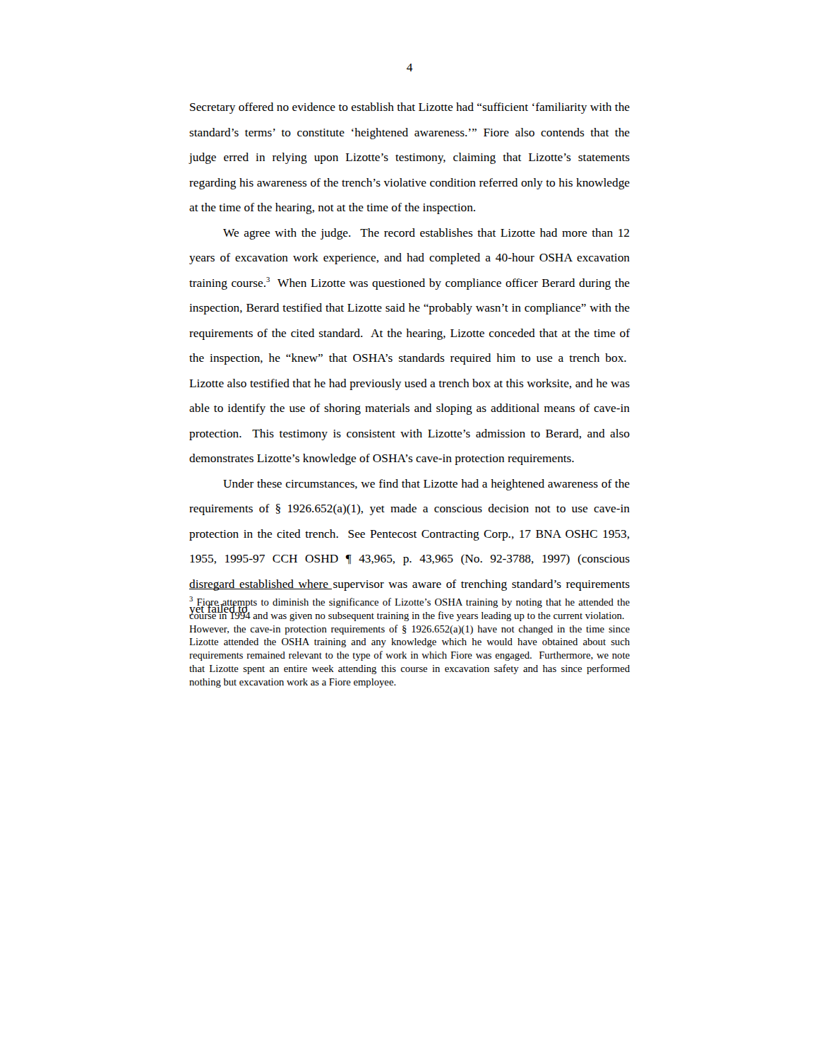4
Secretary offered no evidence to establish that Lizotte had “sufficient ‘familiarity with the standard’s terms’ to constitute ‘heightened awareness.’” Fiore also contends that the judge erred in relying upon Lizotte’s testimony, claiming that Lizotte’s statements regarding his awareness of the trench’s violative condition referred only to his knowledge at the time of the hearing, not at the time of the inspection.
We agree with the judge. The record establishes that Lizotte had more than 12 years of excavation work experience, and had completed a 40-hour OSHA excavation training course.3 When Lizotte was questioned by compliance officer Berard during the inspection, Berard testified that Lizotte said he “probably wasn’t in compliance” with the requirements of the cited standard. At the hearing, Lizotte conceded that at the time of the inspection, he “knew” that OSHA’s standards required him to use a trench box. Lizotte also testified that he had previously used a trench box at this worksite, and he was able to identify the use of shoring materials and sloping as additional means of cave-in protection. This testimony is consistent with Lizotte’s admission to Berard, and also demonstrates Lizotte’s knowledge of OSHA’s cave-in protection requirements.
Under these circumstances, we find that Lizotte had a heightened awareness of the requirements of § 1926.652(a)(1), yet made a conscious decision not to use cave-in protection in the cited trench. See Pentecost Contracting Corp., 17 BNA OSHC 1953, 1955, 1995-97 CCH OSHD ¶ 43,965, p. 43,965 (No. 92-3788, 1997) (conscious disregard established where supervisor was aware of trenching standard’s requirements yet failed to
3 Fiore attempts to diminish the significance of Lizotte’s OSHA training by noting that he attended the course in 1994 and was given no subsequent training in the five years leading up to the current violation. However, the cave-in protection requirements of § 1926.652(a)(1) have not changed in the time since Lizotte attended the OSHA training and any knowledge which he would have obtained about such requirements remained relevant to the type of work in which Fiore was engaged. Furthermore, we note that Lizotte spent an entire week attending this course in excavation safety and has since performed nothing but excavation work as a Fiore employee.